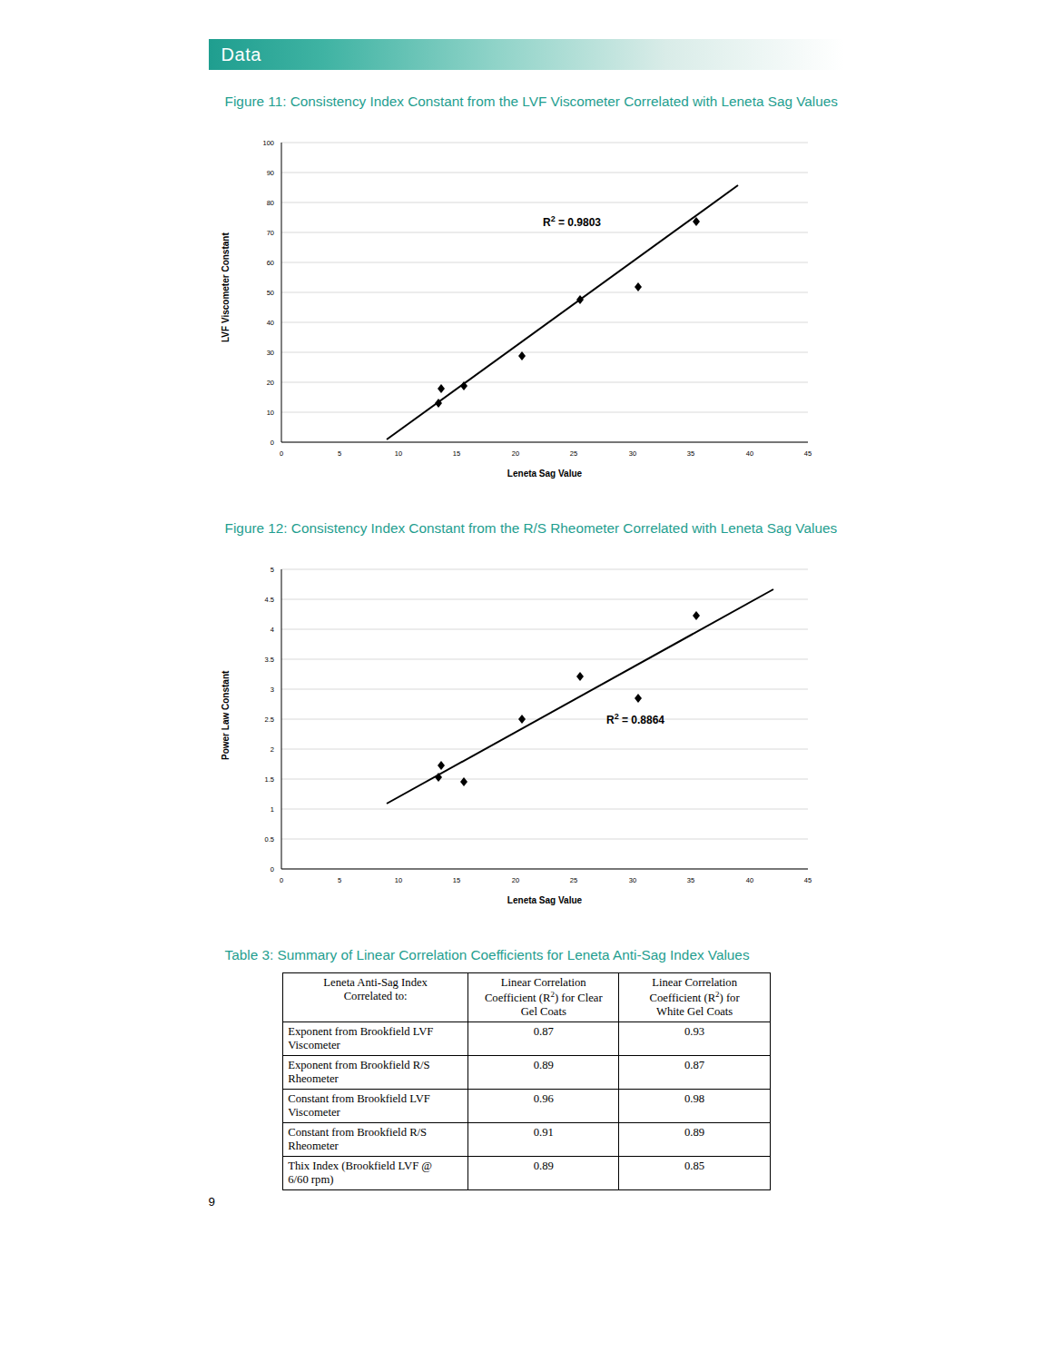Data
Figure 11: Consistency Index Constant from the LVF Viscometer Correlated with Leneta Sag Values
LVF Viscometer Constant 0 10 20 30 40 50 60 70 80 90 100 0 5 10 15 20 25 30 35 40 45 Leneta Sag Value R2 = 0.9803
Figure 12: Consistency Index Constant from the R/S Rheometer Correlated with Leneta Sag Values
Power Law Constant 0 0.5 1 1.5 2 2.5 3 3.5 4 4.5 5 0 5 10 15 20 25 30 35 40 45 Leneta Sag Value R2 = 0.8864
Table 3: Summary of Linear Correlation Coefficients for Leneta Anti-Sag Index Values
| Leneta Anti-Sag Index Correlated to: | Linear Correlation Coefficient (R 2 ) for Clear Gel Coats | Linear Correlation Coefficient (R 2 ) for White Gel Coats |
| --- | --- | --- |
| Exponent from Brookfield LVF Viscometer | 0.87 | 0.93 |
| Exponent from Brookfield R/S Rheometer | 0.89 | 0.87 |
| Constant from Brookfield LVF Viscometer | 0.96 | 0.98 |
| Constant from Brookfield R/S Rheometer | 0.91 | 0.89 |
| Thix Index (Brookfield LVF @ 6/60 rpm) | 0.89 | 0.85 |
9